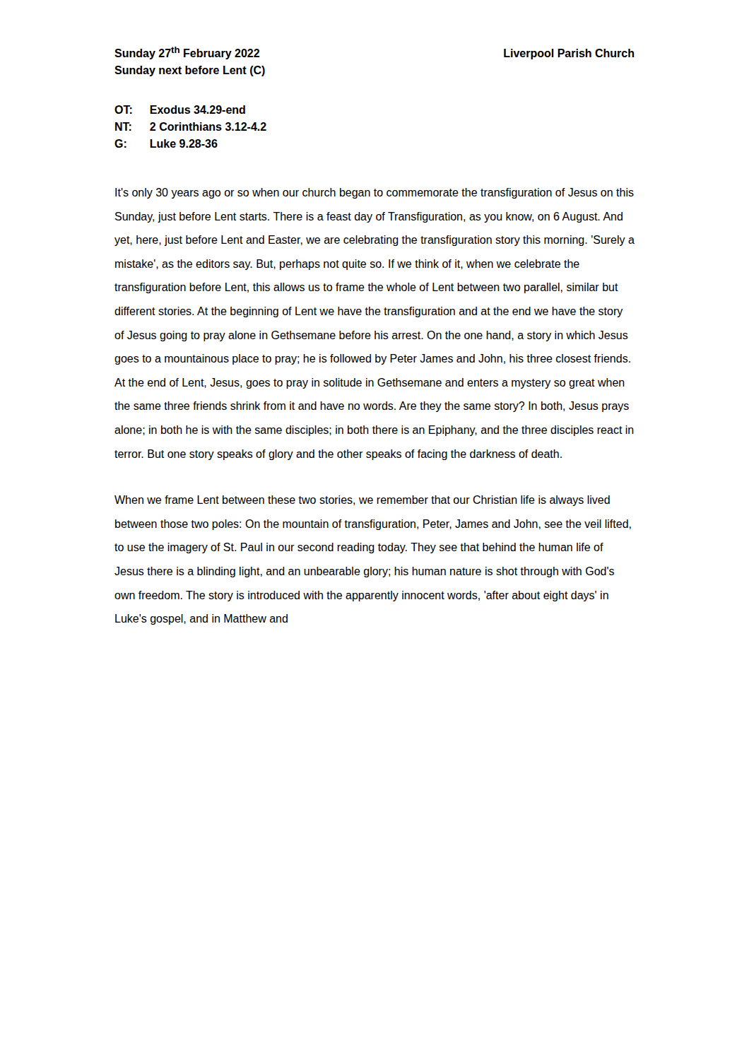Sunday 27th February 2022
Sunday next before Lent (C)
Liverpool Parish Church
| OT: | Exodus 34.29-end |
| NT: | 2 Corinthians 3.12-4.2 |
| G: | Luke 9.28-36 |
It's only 30 years ago or so when our church began to commemorate the transfiguration of Jesus on this Sunday, just before Lent starts. There is a feast day of Transfiguration, as you know, on 6 August. And yet, here, just before Lent and Easter, we are celebrating the transfiguration story this morning. 'Surely a mistake', as the editors say. But, perhaps not quite so. If we think of it, when we celebrate the transfiguration before Lent, this allows us to frame the whole of Lent between two parallel, similar but different stories. At the beginning of Lent we have the transfiguration and at the end we have the story of Jesus going to pray alone in Gethsemane before his arrest. On the one hand, a story in which Jesus goes to a mountainous place to pray; he is followed by Peter James and John, his three closest friends. At the end of Lent, Jesus, goes to pray in solitude in Gethsemane and enters a mystery so great when the same three friends shrink from it and have no words. Are they the same story? In both, Jesus prays alone; in both he is with the same disciples; in both there is an Epiphany, and the three disciples react in terror. But one story speaks of glory and the other speaks of facing the darkness of death.
When we frame Lent between these two stories, we remember that our Christian life is always lived between those two poles: On the mountain of transfiguration, Peter, James and John, see the veil lifted, to use the imagery of St. Paul in our second reading today. They see that behind the human life of Jesus there is a blinding light, and an unbearable glory; his human nature is shot through with God's own freedom. The story is introduced with the apparently innocent words, 'after about eight days' in Luke's gospel, and in Matthew and